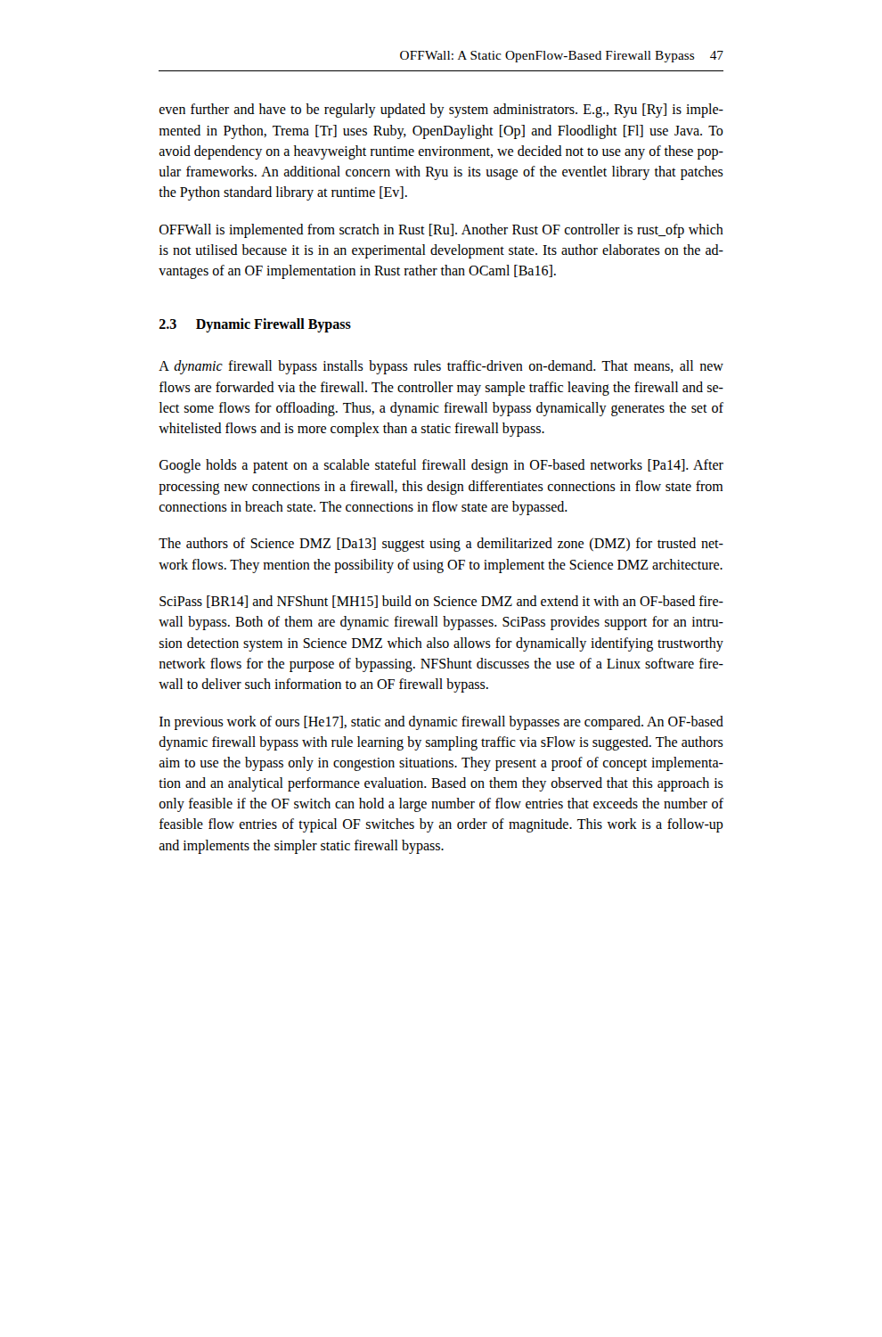OFFWall: A Static OpenFlow-Based Firewall Bypass 47
even further and have to be regularly updated by system administrators. E.g., Ryu [Ry] is implemented in Python, Trema [Tr] uses Ruby, OpenDaylight [Op] and Floodlight [Fl] use Java. To avoid dependency on a heavyweight runtime environment, we decided not to use any of these popular frameworks. An additional concern with Ryu is its usage of the eventlet library that patches the Python standard library at runtime [Ev].
OFFWall is implemented from scratch in Rust [Ru]. Another Rust OF controller is rust_ofp which is not utilised because it is in an experimental development state. Its author elaborates on the advantages of an OF implementation in Rust rather than OCaml [Ba16].
2.3 Dynamic Firewall Bypass
A dynamic firewall bypass installs bypass rules traffic-driven on-demand. That means, all new flows are forwarded via the firewall. The controller may sample traffic leaving the firewall and select some flows for offloading. Thus, a dynamic firewall bypass dynamically generates the set of whitelisted flows and is more complex than a static firewall bypass.
Google holds a patent on a scalable stateful firewall design in OF-based networks [Pa14]. After processing new connections in a firewall, this design differentiates connections in flow state from connections in breach state. The connections in flow state are bypassed.
The authors of Science DMZ [Da13] suggest using a demilitarized zone (DMZ) for trusted network flows. They mention the possibility of using OF to implement the Science DMZ architecture.
SciPass [BR14] and NFShunt [MH15] build on Science DMZ and extend it with an OF-based firewall bypass. Both of them are dynamic firewall bypasses. SciPass provides support for an intrusion detection system in Science DMZ which also allows for dynamically identifying trustworthy network flows for the purpose of bypassing. NFShunt discusses the use of a Linux software firewall to deliver such information to an OF firewall bypass.
In previous work of ours [He17], static and dynamic firewall bypasses are compared. An OF-based dynamic firewall bypass with rule learning by sampling traffic via sFlow is suggested. The authors aim to use the bypass only in congestion situations. They present a proof of concept implementation and an analytical performance evaluation. Based on them they observed that this approach is only feasible if the OF switch can hold a large number of flow entries that exceeds the number of feasible flow entries of typical OF switches by an order of magnitude. This work is a follow-up and implements the simpler static firewall bypass.